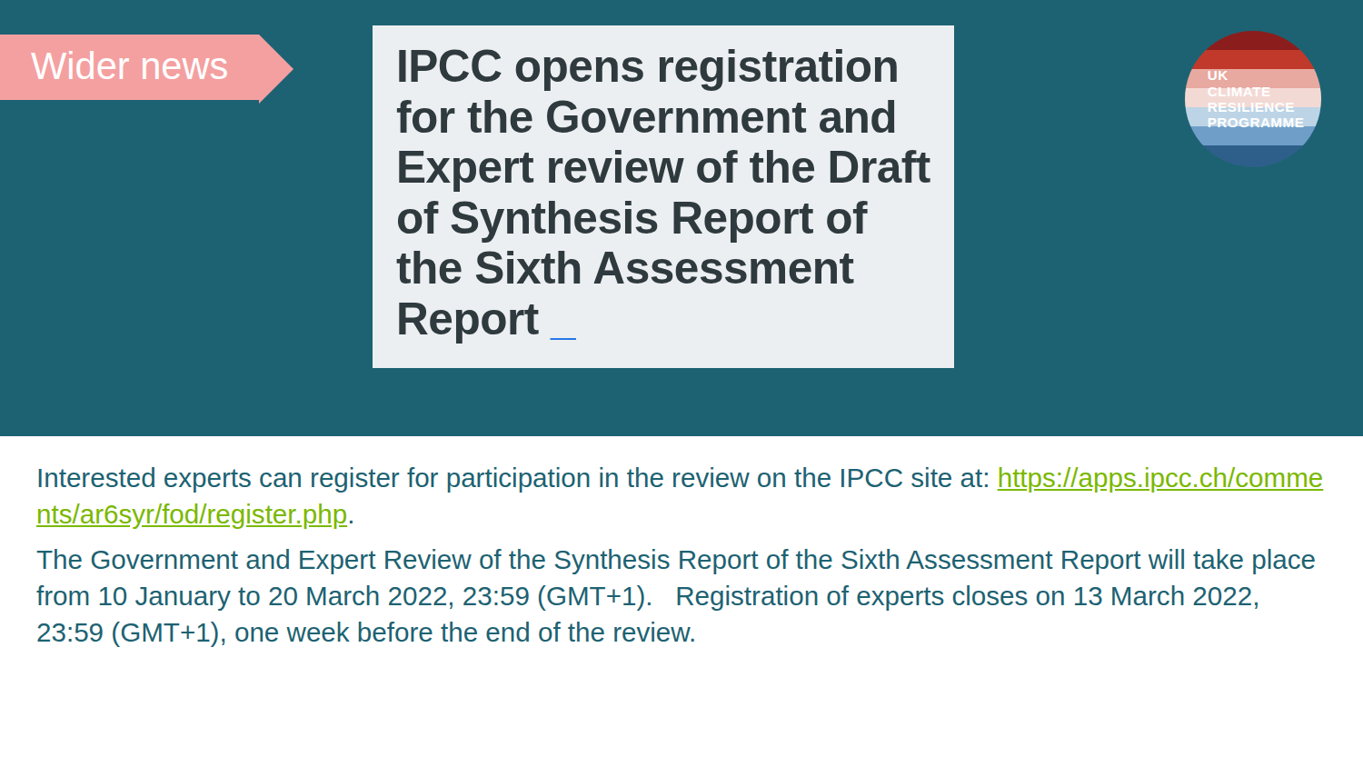Wider news
IPCC opens registration for the Government and Expert review of the Draft of Synthesis Report of the Sixth Assessment Report _
UK
CLIMATE
RESILIENCE
PROGRAMME
Interested experts can register for participation in the review on the IPCC site at: https://apps.ipcc.ch/comments/ar6syr/fod/register.php.
The Government and Expert Review of the Synthesis Report of the Sixth Assessment Report will take place from 10 January to 20 March 2022, 23:59 (GMT+1). Registration of experts closes on 13 March 2022, 23:59 (GMT+1), one week before the end of the review.